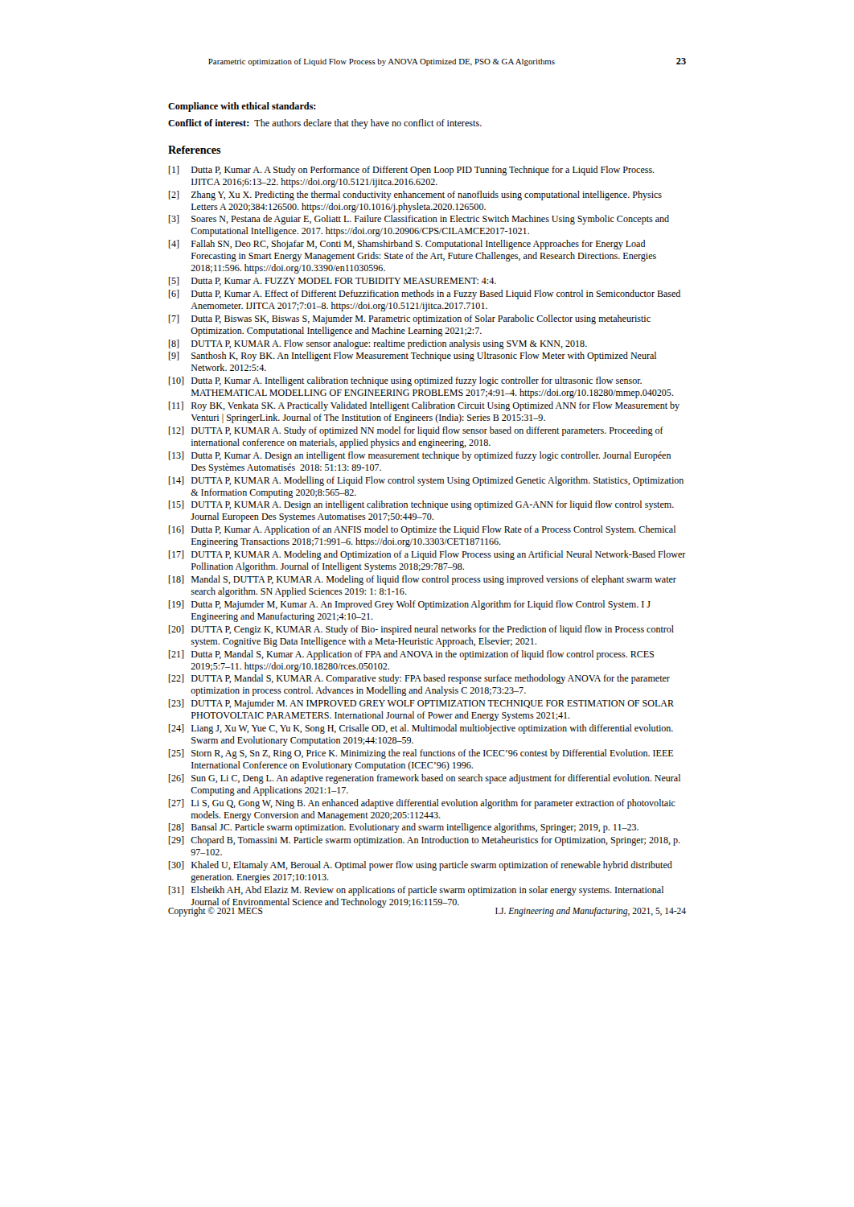Parametric optimization of Liquid Flow Process by ANOVA Optimized DE, PSO & GA Algorithms
23
Compliance with ethical standards:
Conflict of interest: The authors declare that they have no conflict of interests.
References
Dutta P, Kumar A. A Study on Performance of Different Open Loop PID Tunning Technique for a Liquid Flow Process. IJITCA 2016;6:13–22. https://doi.org/10.5121/ijitca.2016.6202.
Zhang Y, Xu X. Predicting the thermal conductivity enhancement of nanofluids using computational intelligence. Physics Letters A 2020;384:126500. https://doi.org/10.1016/j.physleta.2020.126500.
Soares N, Pestana de Aguiar E, Goliatt L. Failure Classification in Electric Switch Machines Using Symbolic Concepts and Computational Intelligence. 2017. https://doi.org/10.20906/CPS/CILAMCE2017-1021.
Fallah SN, Deo RC, Shojafar M, Conti M, Shamshirband S. Computational Intelligence Approaches for Energy Load Forecasting in Smart Energy Management Grids: State of the Art, Future Challenges, and Research Directions. Energies 2018;11:596. https://doi.org/10.3390/en11030596.
Dutta P, Kumar A. FUZZY MODEL FOR TUBIDITY MEASUREMENT: 4:4.
Dutta P, Kumar A. Effect of Different Defuzzification methods in a Fuzzy Based Liquid Flow control in Semiconductor Based Anemometer. IJITCA 2017;7:01–8. https://doi.org/10.5121/ijitca.2017.7101.
Dutta P, Biswas SK, Biswas S, Majumder M. Parametric optimization of Solar Parabolic Collector using metaheuristic Optimization. Computational Intelligence and Machine Learning 2021;2:7.
DUTTA P, KUMAR A. Flow sensor analogue: realtime prediction analysis using SVM & KNN, 2018.
Santhosh K, Roy BK. An Intelligent Flow Measurement Technique using Ultrasonic Flow Meter with Optimized Neural Network. 2012:5:4.
Dutta P, Kumar A. Intelligent calibration technique using optimized fuzzy logic controller for ultrasonic flow sensor. MATHEMATICAL MODELLING OF ENGINEERING PROBLEMS 2017;4:91–4. https://doi.org/10.18280/mmep.040205.
Roy BK, Venkata SK. A Practically Validated Intelligent Calibration Circuit Using Optimized ANN for Flow Measurement by Venturi | SpringerLink. Journal of The Institution of Engineers (India): Series B 2015:31–9.
DUTTA P, KUMAR A. Study of optimized NN model for liquid flow sensor based on different parameters. Proceeding of international conference on materials, applied physics and engineering, 2018.
Dutta P, Kumar A. Design an intelligent flow measurement technique by optimized fuzzy logic controller. Journal Européen Des Systèmes Automatisés 2018: 51:13: 89-107.
DUTTA P, KUMAR A. Modelling of Liquid Flow control system Using Optimized Genetic Algorithm. Statistics, Optimization & Information Computing 2020;8:565–82.
DUTTA P, KUMAR A. Design an intelligent calibration technique using optimized GA-ANN for liquid flow control system. Journal Europeen Des Systemes Automatises 2017;50:449–70.
Dutta P, Kumar A. Application of an ANFIS model to Optimize the Liquid Flow Rate of a Process Control System. Chemical Engineering Transactions 2018;71:991–6. https://doi.org/10.3303/CET1871166.
DUTTA P, KUMAR A. Modeling and Optimization of a Liquid Flow Process using an Artificial Neural Network-Based Flower Pollination Algorithm. Journal of Intelligent Systems 2018;29:787–98.
Mandal S, DUTTA P, KUMAR A. Modeling of liquid flow control process using improved versions of elephant swarm water search algorithm. SN Applied Sciences 2019: 1: 8:1-16.
Dutta P, Majumder M, Kumar A. An Improved Grey Wolf Optimization Algorithm for Liquid flow Control System. I J Engineering and Manufacturing 2021;4:10–21.
DUTTA P, Cengiz K, KUMAR A. Study of Bio- inspired neural networks for the Prediction of liquid flow in Process control system. Cognitive Big Data Intelligence with a Meta-Heuristic Approach, Elsevier; 2021.
Dutta P, Mandal S, Kumar A. Application of FPA and ANOVA in the optimization of liquid flow control process. RCES 2019;5:7–11. https://doi.org/10.18280/rces.050102.
DUTTA P, Mandal S, KUMAR A. Comparative study: FPA based response surface methodology ANOVA for the parameter optimization in process control. Advances in Modelling and Analysis C 2018;73:23–7.
DUTTA P, Majumder M. AN IMPROVED GREY WOLF OPTIMIZATION TECHNIQUE FOR ESTIMATION OF SOLAR PHOTOVOLTAIC PARAMETERS. International Journal of Power and Energy Systems 2021;41.
Liang J, Xu W, Yue C, Yu K, Song H, Crisalle OD, et al. Multimodal multiobjective optimization with differential evolution. Swarm and Evolutionary Computation 2019;44:1028–59.
Storn R, Ag S, Sn Z, Ring O, Price K. Minimizing the real functions of the ICEC’96 contest by Differential Evolution. IEEE International Conference on Evolutionary Computation (ICEC’96) 1996.
Sun G, Li C, Deng L. An adaptive regeneration framework based on search space adjustment for differential evolution. Neural Computing and Applications 2021:1–17.
Li S, Gu Q, Gong W, Ning B. An enhanced adaptive differential evolution algorithm for parameter extraction of photovoltaic models. Energy Conversion and Management 2020;205:112443.
Bansal JC. Particle swarm optimization. Evolutionary and swarm intelligence algorithms, Springer; 2019, p. 11–23.
Chopard B, Tomassini M. Particle swarm optimization. An Introduction to Metaheuristics for Optimization, Springer; 2018, p. 97–102.
Khaled U, Eltamaly AM, Beroual A. Optimal power flow using particle swarm optimization of renewable hybrid distributed generation. Energies 2017;10:1013.
Elsheikh AH, Abd Elaziz M. Review on applications of particle swarm optimization in solar energy systems. International Journal of Environmental Science and Technology 2019;16:1159–70.
Copyright © 2021 MECS
I.J. Engineering and Manufacturing, 2021, 5, 14-24